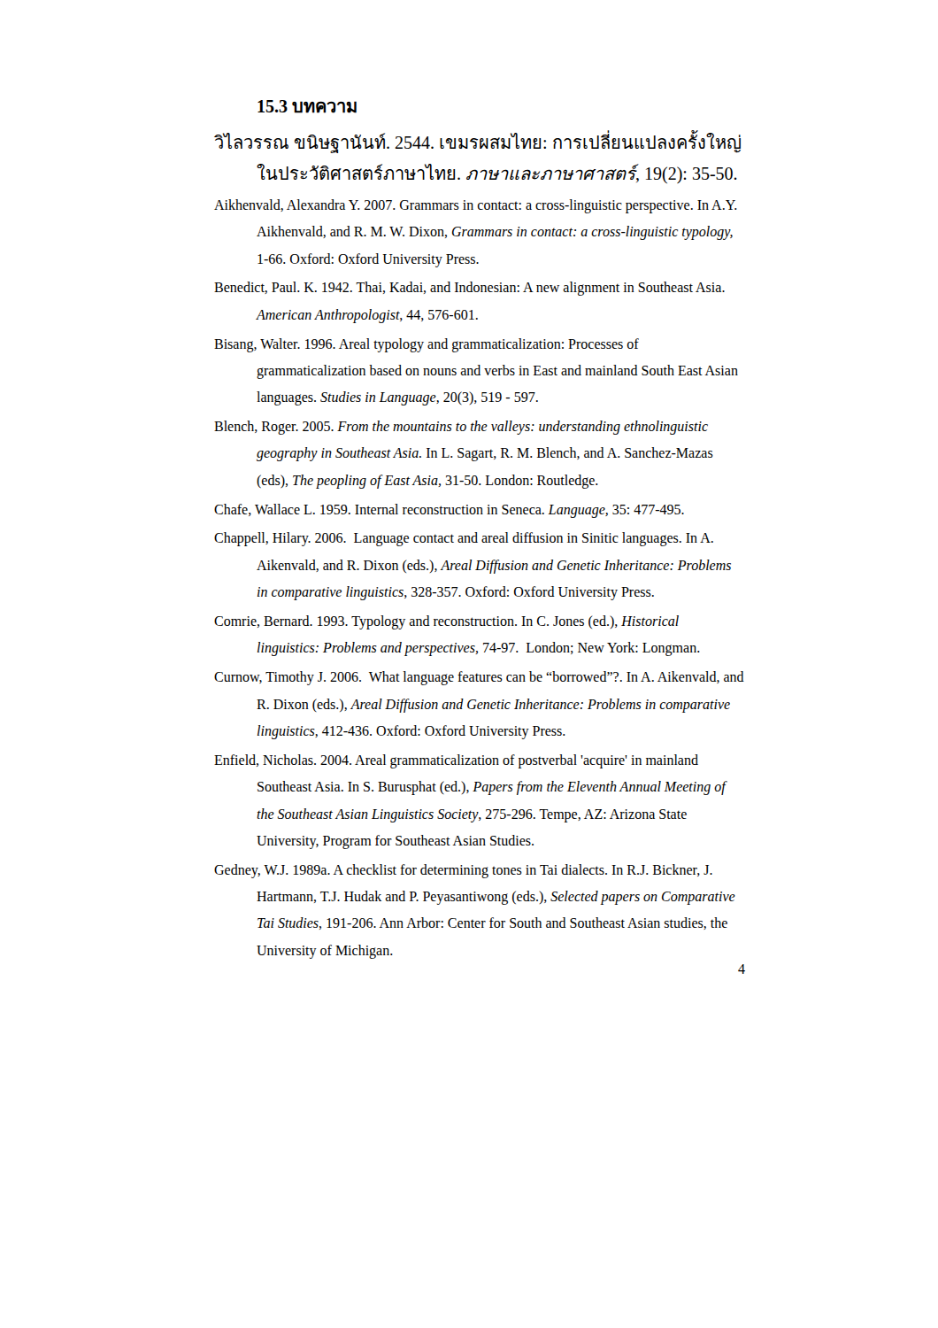15.3 บทความ
วิไลวรรณ ขนิษฐานันท์. 2544. เขมรผสมไทย: การเปลี่ยนแปลงครั้งใหญ่ในประวัติศาสตร์ภาษาไทย. ภาษาและภาษาศาสตร์, 19(2): 35-50.
Aikhenvald, Alexandra Y. 2007. Grammars in contact: a cross‑linguistic perspective. In A.Y. Aikhenvald, and R. M. W. Dixon, Grammars in contact: a cross-linguistic typology, 1‑66. Oxford: Oxford University Press.
Benedict, Paul. K. 1942. Thai, Kadai, and Indonesian: A new alignment in Southeast Asia. American Anthropologist, 44, 576‑601.
Bisang, Walter. 1996. Areal typology and grammaticalization: Processes of grammaticalization based on nouns and verbs in East and mainland South East Asian languages. Studies in Language, 20(3), 519 ‑ 597.
Blench, Roger. 2005. From the mountains to the valleys: understanding ethnolinguistic geography in Southeast Asia. In L. Sagart, R. M. Blench, and A. Sanchez‑Mazas (eds), The peopling of East Asia, 31‑50. London: Routledge.
Chafe, Wallace L. 1959. Internal reconstruction in Seneca. Language, 35: 477‑495.
Chappell, Hilary. 2006. Language contact and areal diffusion in Sinitic languages. In A. Aikenvald, and R. Dixon (eds.), Areal Diffusion and Genetic Inheritance: Problems in comparative linguistics, 328‑357. Oxford: Oxford University Press.
Comrie, Bernard. 1993. Typology and reconstruction. In C. Jones (ed.), Historical linguistics: Problems and perspectives, 74‑97. London; New York: Longman.
Curnow, Timothy J. 2006. What language features can be “borrowed”?. In A. Aikenvald, and R. Dixon (eds.), Areal Diffusion and Genetic Inheritance: Problems in comparative linguistics, 412‑436. Oxford: Oxford University Press.
Enfield, Nicholas. 2004. Areal grammaticalization of postverbal 'acquire' in mainland Southeast Asia. In S. Burusphat (ed.), Papers from the Eleventh Annual Meeting of the Southeast Asian Linguistics Society, 275‑296. Tempe, AZ: Arizona State University, Program for Southeast Asian Studies.
Gedney, W.J. 1989a. A checklist for determining tones in Tai dialects. In R.J. Bickner, J. Hartmann, T.J. Hudak and P. Peyasantiwong (eds.), Selected papers on Comparative Tai Studies, 191‑206. Ann Arbor: Center for South and Southeast Asian studies, the University of Michigan.
4